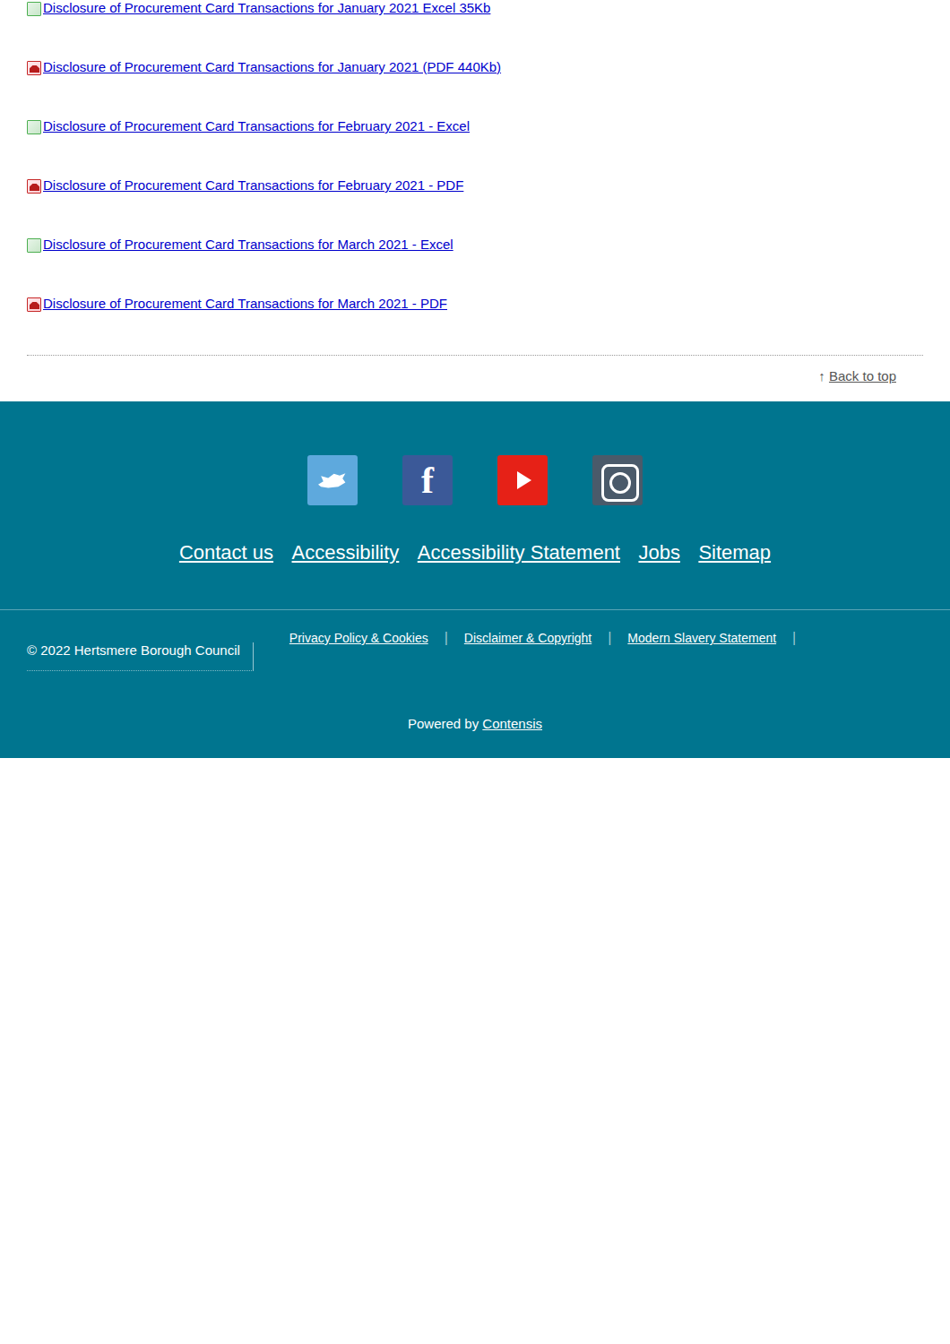Disclosure of Procurement Card Transactions for January 2021 Excel 35Kb
Disclosure of Procurement Card Transactions for January 2021 (PDF 440Kb)
Disclosure of Procurement Card Transactions for February 2021 - Excel
Disclosure of Procurement Card Transactions for February 2021 - PDF
Disclosure of Procurement Card Transactions for March 2021 - Excel
Disclosure of Procurement Card Transactions for March 2021 - PDF
↑ Back to top
Contact us Accessibility Accessibility Statement Jobs Sitemap
© 2022 Hertsmere Borough Council
Privacy Policy & Cookies | Disclaimer & Copyright | Modern Slavery Statement |
Powered by Contensis